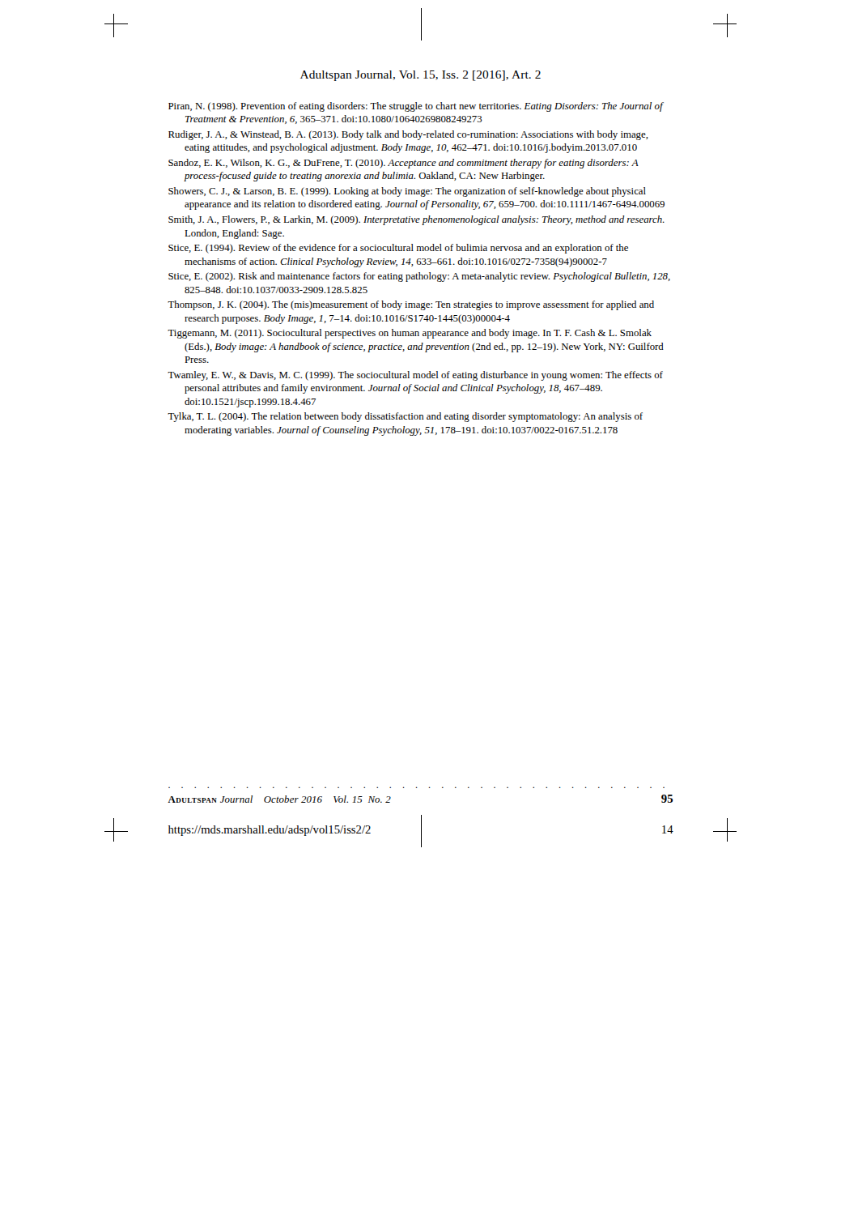Adultspan Journal, Vol. 15, Iss. 2 [2016], Art. 2
Piran, N. (1998). Prevention of eating disorders: The struggle to chart new territories. Eating Disorders: The Journal of Treatment & Prevention, 6, 365–371. doi:10.1080/10640269808249273
Rudiger, J. A., & Winstead, B. A. (2013). Body talk and body-related co-rumination: Associations with body image, eating attitudes, and psychological adjustment. Body Image, 10, 462–471. doi:10.1016/j.bodyim.2013.07.010
Sandoz, E. K., Wilson, K. G., & DuFrene, T. (2010). Acceptance and commitment therapy for eating disorders: A process-focused guide to treating anorexia and bulimia. Oakland, CA: New Harbinger.
Showers, C. J., & Larson, B. E. (1999). Looking at body image: The organization of self-knowledge about physical appearance and its relation to disordered eating. Journal of Personality, 67, 659–700. doi:10.1111/1467-6494.00069
Smith, J. A., Flowers, P., & Larkin, M. (2009). Interpretative phenomenological analysis: Theory, method and research. London, England: Sage.
Stice, E. (1994). Review of the evidence for a sociocultural model of bulimia nervosa and an exploration of the mechanisms of action. Clinical Psychology Review, 14, 633–661. doi:10.1016/0272-7358(94)90002-7
Stice, E. (2002). Risk and maintenance factors for eating pathology: A meta-analytic review. Psychological Bulletin, 128, 825–848. doi:10.1037/0033-2909.128.5.825
Thompson, J. K. (2004). The (mis)measurement of body image: Ten strategies to improve assessment for applied and research purposes. Body Image, 1, 7–14. doi:10.1016/S1740-1445(03)00004-4
Tiggemann, M. (2011). Sociocultural perspectives on human appearance and body image. In T. F. Cash & L. Smolak (Eds.), Body image: A handbook of science, practice, and prevention (2nd ed., pp. 12–19). New York, NY: Guilford Press.
Twamley, E. W., & Davis, M. C. (1999). The sociocultural model of eating disturbance in young women: The effects of personal attributes and family environment. Journal of Social and Clinical Psychology, 18, 467–489. doi:10.1521/jscp.1999.18.4.467
Tylka, T. L. (2004). The relation between body dissatisfaction and eating disorder symptomatology: An analysis of moderating variables. Journal of Counseling Psychology, 51, 178–191. doi:10.1037/0022-0167.51.2.178
. . . . . . . . . . . . . . . . . . . . . . . . . . . . . . . . . . . . . . . . . . . . . . .
Adultspan Journal October 2016 Vol. 15 No. 2
95
https://mds.marshall.edu/adsp/vol15/iss2/2
14